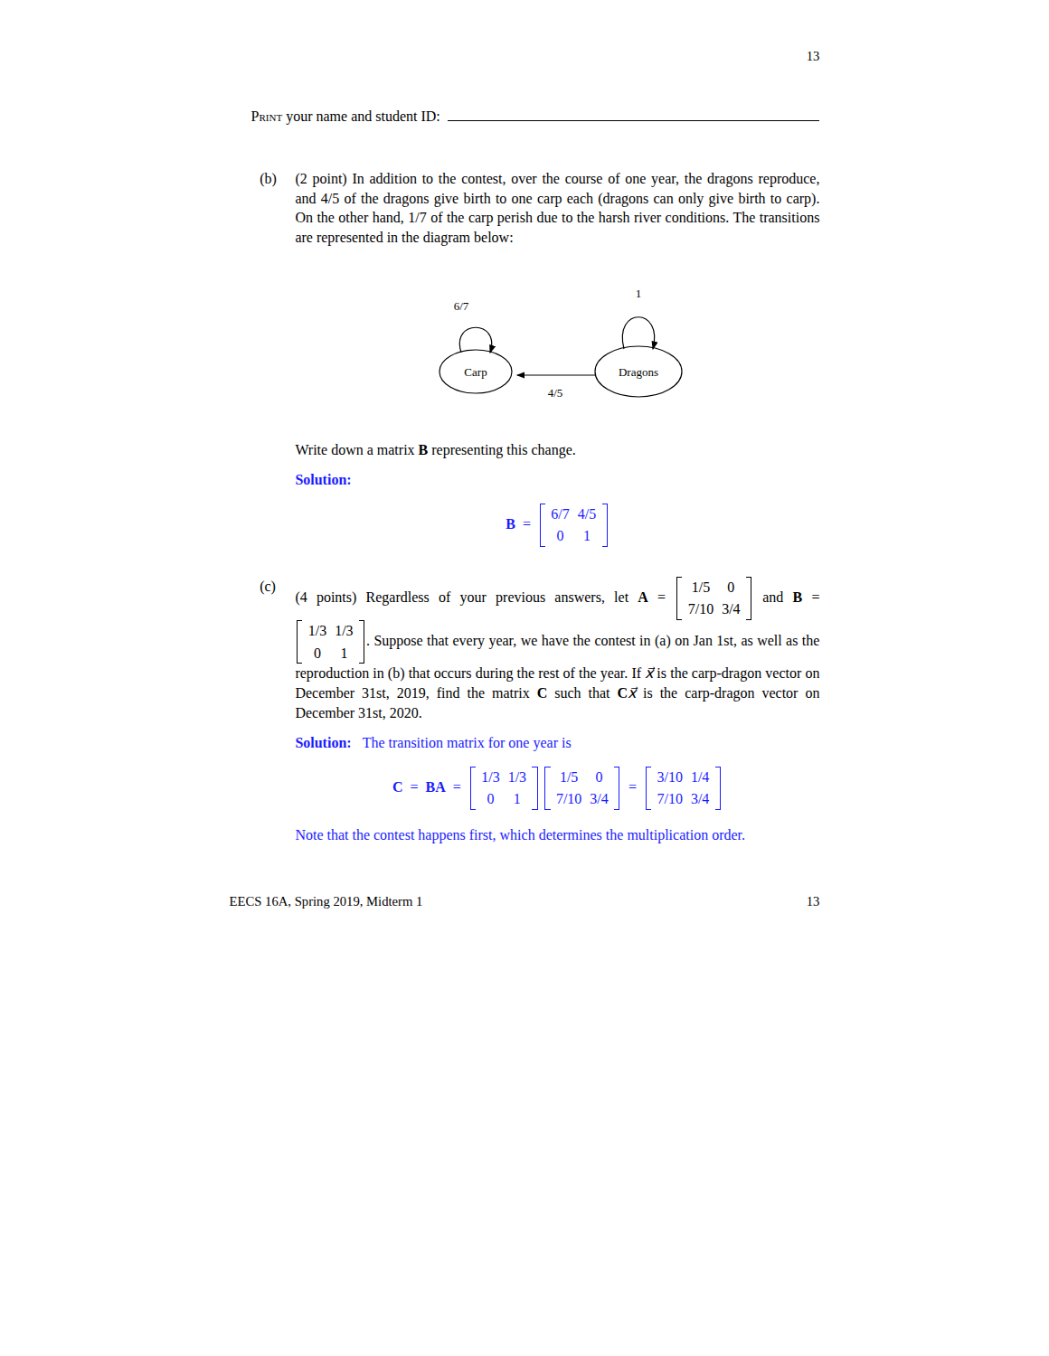13
Print your name and student ID:
(b)
(2 point) In addition to the contest, over the course of one year, the dragons reproduce, and 4/5 of the dragons give birth to one carp each (dragons can only give birth to carp). On the other hand, 1/7 of the carp perish due to the harsh river conditions. The transitions are represented in the diagram below:
Carp Dragons 6/7 1 4/5
Write down a matrix B representing this change.
Solution:
B =
| 6/7 | 4/5 |
| 0 | 1 |
(c)
(4 points) Regardless of your previous answers, let A =
| 1/5 | 0 |
| 7/10 | 3/4 |
and B =
| 1/3 | 1/3 |
| 0 | 1 |
. Suppose that every year, we have the contest in (a) on Jan 1st, as well as the reproduction in (b) that occurs during the rest of the year. If x⃗ is the carp-dragon vector on December 31st, 2019, find the matrix C such that Cx⃗ is the carp-dragon vector on December 31st, 2020.
Solution: The transition matrix for one year is
C = BA =
| 1/3 | 1/3 |
| 0 | 1 |
| 1/5 | 0 |
| 7/10 | 3/4 |
=
| 3/10 | 1/4 |
| 7/10 | 3/4 |
Note that the contest happens first, which determines the multiplication order.
EECS 16A, Spring 2019, Midterm 1 13